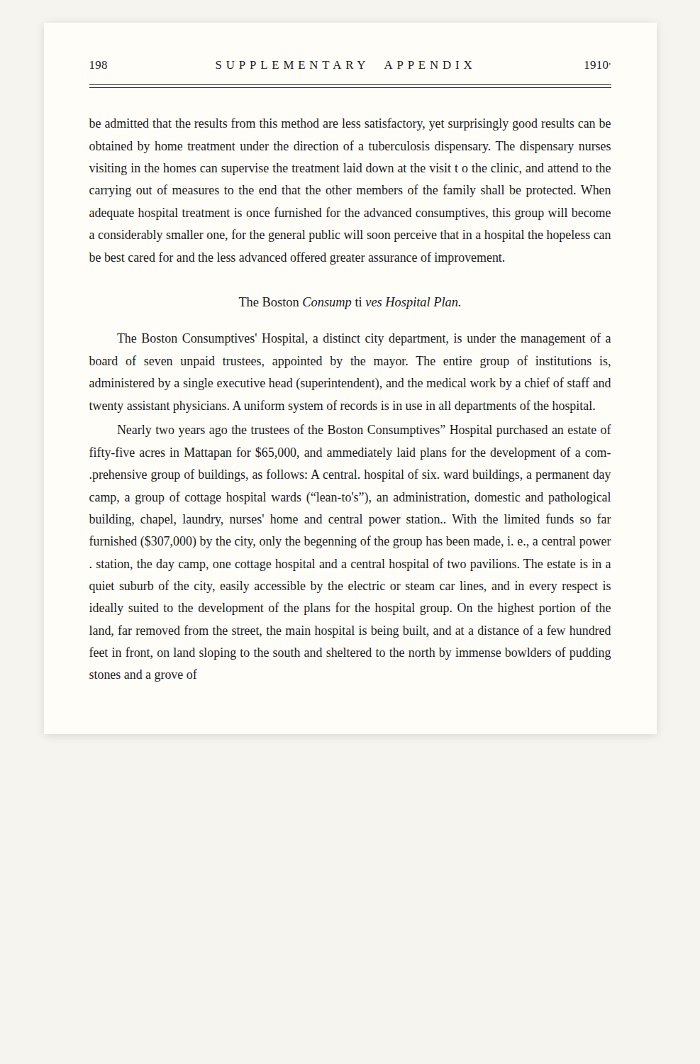198 Supplementary Appendix 1910,
be admitted that the results from this method are less satisfactory, yet surprisingly good results can be obtained by home treatment under the direction of a tuberculosis dispensary. The dispensary nurses visiting in the homes can supervise the treatment laid down at the visit t o the clinic, and attend to the carrying out of measures to the end that the other members of the family shall be protected. When adequate hospital treatment is once furnished for the advanced consumptives, this group will become a considerably smaller one, for the general public will soon perceive that in a hospital the hopeless can be best cared for and the less advanced offered greater assurance of improvement.
The Boston Consump ti ves Hospital Plan.
The Boston Consumptives' Hospital, a distinct city department, is under the management of a board of seven unpaid trustees, appointed by the mayor. The entire group of institutions is, administered by a single executive head (superintendent), and the medical work by a chief of staff and twenty assistant physicians. A uniform system of records is in use in all departments of the hospital.
Nearly two years ago the trustees of the Boston Consumptives” Hospital purchased an estate of fifty-five acres in Mattapan for $65,000, and ammediately laid plans for the development of a com- .prehensive group of buildings, as follows: A central. hospital of six. ward buildings, a permanent day camp, a group of cottage hospital wards (“lean-to's”), an administration, domestic and pathological building, chapel, laundry, nurses' home and central power station.. With the limited funds so far furnished ($307,000) by the city, only the begenning of the group has been made, i. e., a central power . station, the day camp, one cottage hospital and a central hospital of two pavilions. The estate is in a quiet suburb of the city, easily accessible by the electric or steam car lines, and in every respect is ideally suited to the development of the plans for the hospital group. On the highest portion of the land, far removed from the street, the main hospital is being built, and at a distance of a few hundred feet in front, on land sloping to the south and sheltered to the north by immense bowlders of pudding stones and a grove of